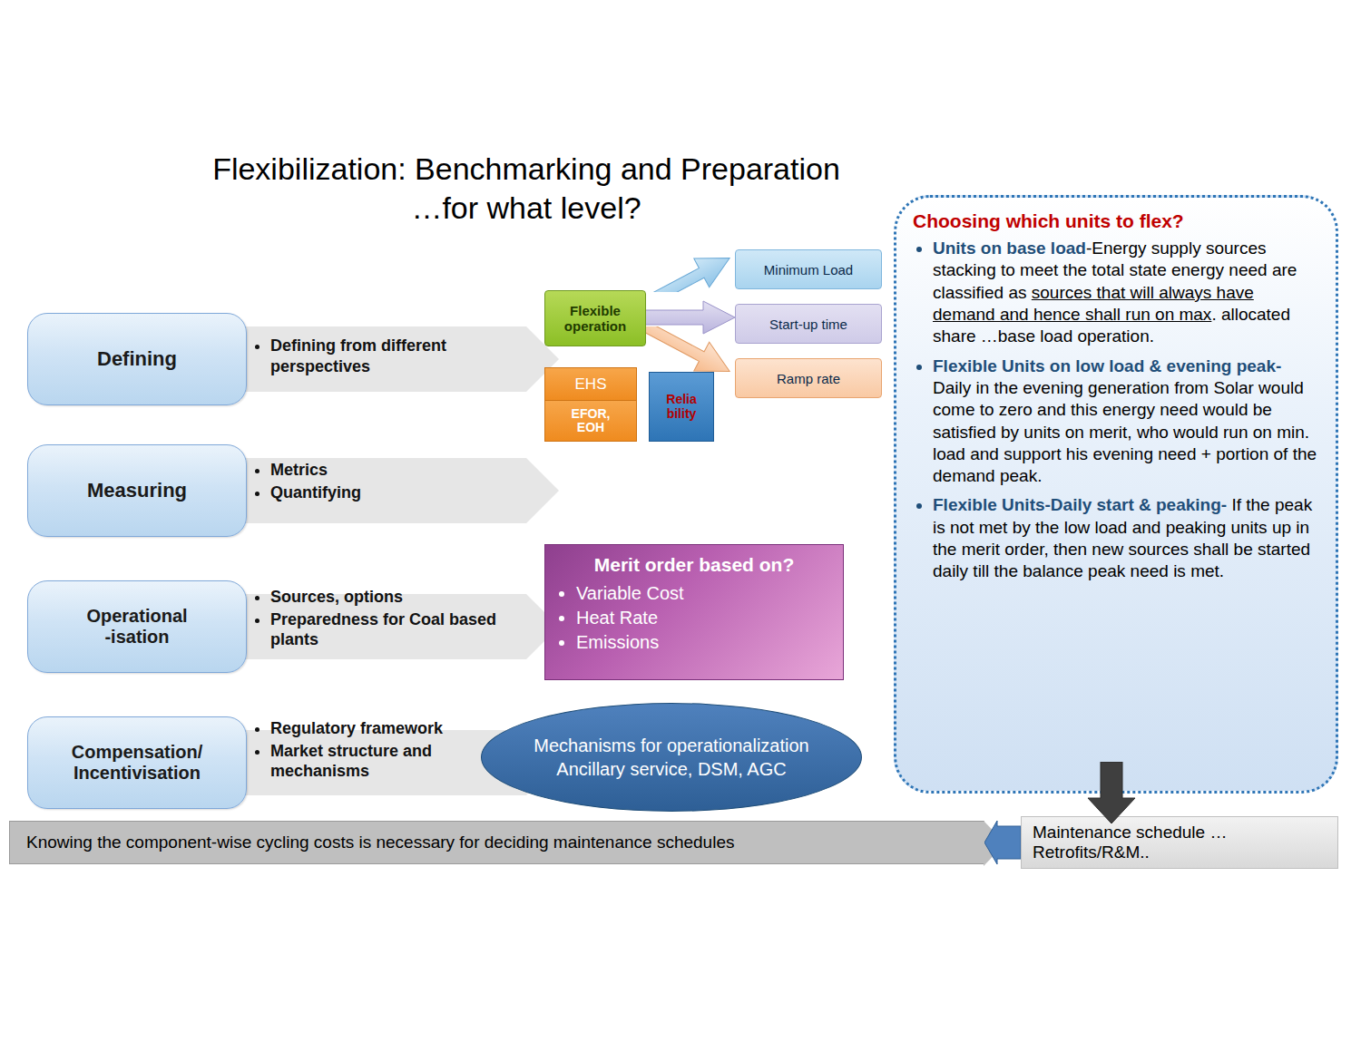Flexibilization: Benchmarking and Preparation
…for what level?
Defining
Measuring
Operational
-isation
Compensation/
Incentivisation
Defining from different perspectives
Metrics
Quantifying
Sources, options
Preparedness for Coal based plants
Regulatory framework
Market structure and mechanisms
Flexible
operation
Minimum Load
Start-up time
Ramp rate
EHS
EFOR,
EOH
Relia
bility
Merit order based on?
Variable Cost
Heat Rate
Emissions
Mechanisms for operationalization
Ancillary service, DSM, AGC
Choosing which units to flex?
Units on base load-Energy supply sources stacking to meet the total state energy need are classified as sources that will always have demand and hence shall run on max. allocated share …base load operation.
Flexible Units on low load & evening peak- Daily in the evening generation from Solar would come to zero and this energy need would be satisfied by units on merit, who would run on min. load and support his evening need + portion of the demand peak.
Flexible Units-Daily start & peaking- If the peak is not met by the low load and peaking units up in the merit order, then new sources shall be started daily till the balance peak need is met.
Knowing the component-wise cycling costs is necessary for deciding maintenance schedules
Maintenance schedule …
Retrofits/R&M..